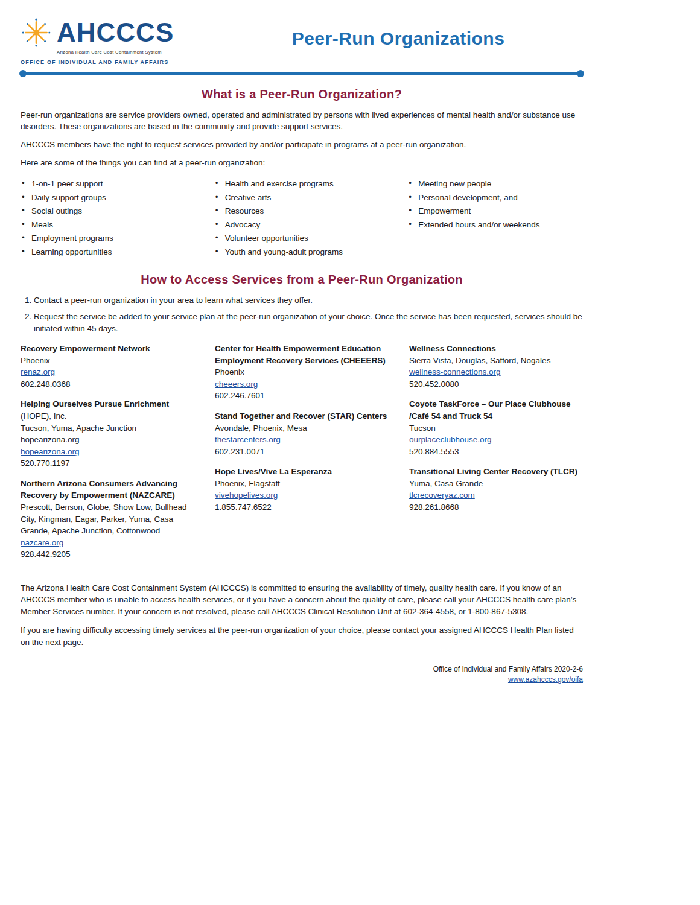AHCCCS
Arizona Health Care Cost Containment System
Office of Individual and Family Affairs
Peer-Run Organizations
What is a Peer-Run Organization?
Peer-run organizations are service providers owned, operated and administrated by persons with lived experiences of mental health and/or substance use disorders. These organizations are based in the community and provide support services.
AHCCCS members have the right to request services provided by and/or participate in programs at a peer-run organization.
Here are some of the things you can find at a peer-run organization:
1-on-1 peer support
Daily support groups
Social outings
Meals
Employment programs
Learning opportunities
Health and exercise programs
Creative arts
Resources
Advocacy
Volunteer opportunities
Youth and young-adult programs
Meeting new people
Personal development, and
Empowerment
Extended hours and/or weekends
How to Access Services from a Peer-Run Organization
Contact a peer-run organization in your area to learn what services they offer.
Request the service be added to your service plan at the peer-run organization of your choice. Once the service has been requested, services should be initiated within 45 days.
Recovery Empowerment Network Phoenix renaz.org 602.248.0368
Helping Ourselves Pursue Enrichment (HOPE), Inc. Tucson, Yuma, Apache Junction hopearizona.org hopearizona.org 520.770.1197
Northern Arizona Consumers Advancing Recovery by Empowerment (NAZCARE) Prescott, Benson, Globe, Show Low, Bullhead City, Kingman, Eagar, Parker, Yuma, Casa Grande, Apache Junction, Cottonwood nazcare.org 928.442.9205
Center for Health Empowerment Education Employment Recovery Services (CHEEERS) Phoenix cheeers.org 602.246.7601
Stand Together and Recover (STAR) Centers Avondale, Phoenix, Mesa thestarcenters.org 602.231.0071
Hope Lives/Vive La Esperanza Phoenix, Flagstaff vivehopelives.org 1.855.747.6522
Wellness Connections Sierra Vista, Douglas, Safford, Nogales wellness-connections.org 520.452.0080
Coyote TaskForce – Our Place Clubhouse /Café 54 and Truck 54 Tucson ourplaceclubhouse.org 520.884.5553
Transitional Living Center Recovery (TLCR) Yuma, Casa Grande tlcrecoveryaz.com 928.261.8668
The Arizona Health Care Cost Containment System (AHCCCS) is committed to ensuring the availability of timely, quality health care. If you know of an AHCCCS member who is unable to access health services, or if you have a concern about the quality of care, please call your AHCCCS health care plan’s Member Services number. If your concern is not resolved, please call AHCCCS Clinical Resolution Unit at 602-364-4558, or 1-800-867-5308.
If you are having difficulty accessing timely services at the peer-run organization of your choice, please contact your assigned AHCCCS Health Plan listed on the next page.
Office of Individual and Family Affairs 2020-2-6 www.azahcccs.gov/oifa